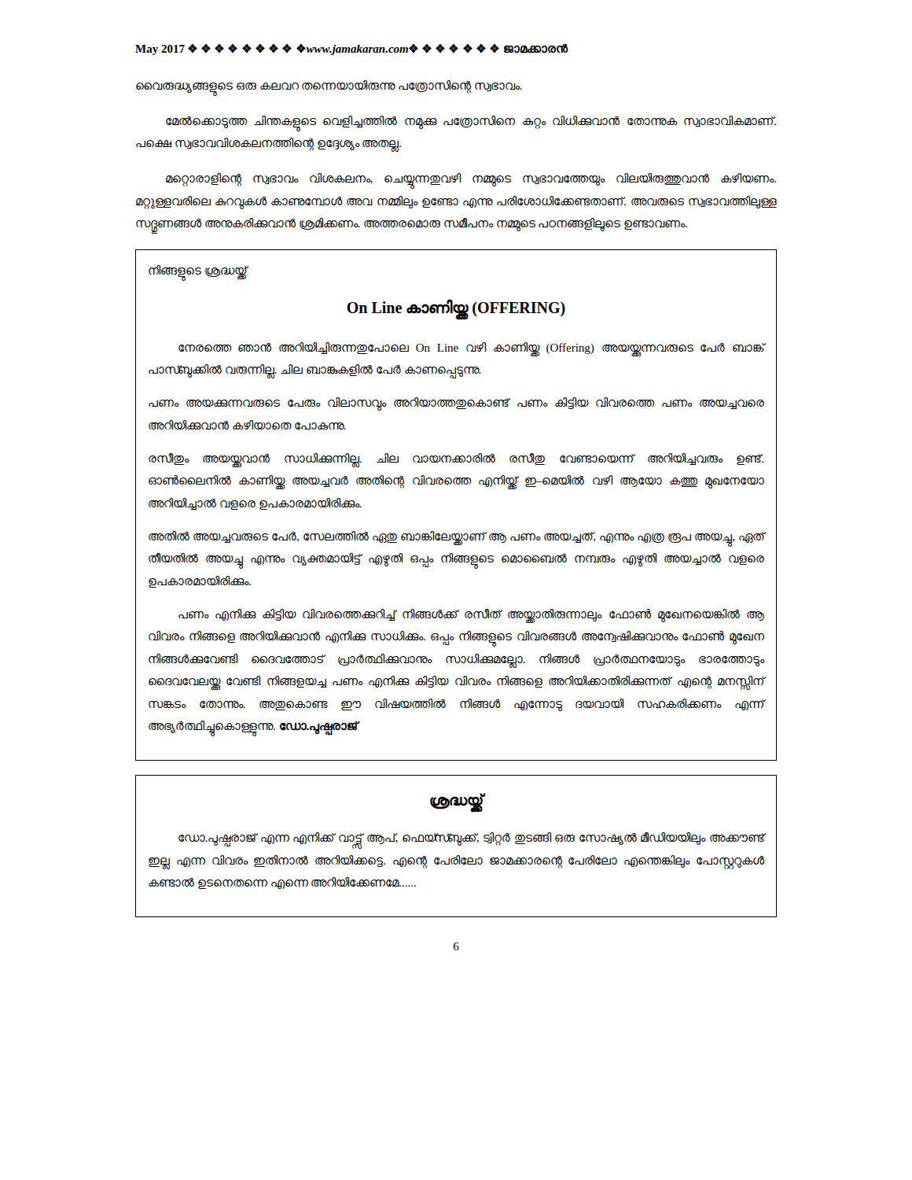May 2017 ❖ ❖ ❖ ❖ ❖ ❖ ❖ ❖ ❖www.jamakaran.com❖ ❖ ❖ ❖ ❖ ❖ ❖ ജാമക്കാരൻ
വൈരുദ്ധ്യങ്ങളുടെ ഒരു കലവറ തന്നെയായിരുന്നു പത്രോസിന്റെ സ്വഭാവം.
മേൽക്കൊടുത്ത ചിന്തകളുടെ വെളിച്ചത്തിൽ നമുക്കു പത്രോസിനെ കുറ്റം വിധിക്കുവാൻ തോന്നുക സ്വാഭാവികമാണ്. പക്ഷെ സ്വഭാവവിശകലനത്തിന്റെ ഉദ്ദേശ്യം അതല്ല.
മറ്റൊരാളിന്റെ സ്വഭാവം വിശകലനം, ചെയ്യുന്നതുവഴി നമ്മുടെ സ്വഭാവത്തേയും വിലയിരുത്തുവാൻ കഴിയണം. മറ്റുള്ളവരിലെ കുറവുകൾ കാണുമ്പോൾ അവ നമ്മിലും ഉണ്ടോ എന്നു പരിശോധിക്കേണ്ടതാണ്. അവരുടെ സ്വഭാവത്തിലുള്ള സദ്ഗുണങ്ങൾ അനുകരിക്കുവാൻ ശ്രമിക്കണം. അത്തരമൊരു സമീപനം നമ്മുടെ പഠനങ്ങളിലൂടെ ഉണ്ടാവണം.
നിങ്ങളുടെ ശ്രദ്ധയ്ക്ക്
On Line കാണിയ്ക്ക (OFFERING)
നേരത്തെ ഞാൻ അറിയിച്ചിരുന്നതുപോലെ On Line വഴി കാണിയ്ക്ക (Offering) അയയ്ക്കുന്നവരുടെ പേർ ബാങ്ക് പാസ്ബുക്കിൽ വരുന്നില്ല. ചില ബാങ്കുകളിൽ പേർ കാണപ്പെടുന്നു.
പണം അയക്കുന്നവരുടെ പേരും വിലാസവും അറിയാത്തതുകൊണ്ട് പണം കിട്ടിയ വിവരത്തെ പണം അയച്ചവരെ അറിയിക്കുവാൻ കഴിയാതെ പോകുന്നു.
രസീതും അയയ്ക്കുവാൻ സാധിക്കുന്നില്ല. ചില വായനക്കാരിൽ രസീതു വേണ്ടായെന്ന് അറിയിച്ചവരും ഉണ്ട്. ഓൺലൈനിൽ കാണിയ്ക്ക അയച്ചവർ അതിന്റെ വിവരത്തെ എനിയ്ക്ക് ഇ–മെയിൽ വഴി ആയോ കത്തു മുഖനേയോ അറിയിച്ചാൽ വളരെ ഉപകാരമായിരിക്കും.
അതിൽ അയച്ചവരുടെ പേർ, സേലത്തിൽ ഏതു ബാങ്കിലേയ്ക്കാണ് ആ പണം അയച്ചത്, എന്നും എത്ര രൂപ അയച്ചു, ഏത് തീയതിൽ അയച്ചു എന്നും വ്യക്തമായിട്ട് എഴുതി ഒപ്പം നിങ്ങളുടെ മൊബൈൽ നമ്പരും എഴുതി അയച്ചാൽ വളരെ ഉപകാരമായിരിക്കും.
പണം എനിക്കു കിട്ടിയ വിവരത്തെക്കുറിച്ച് നിങ്ങൾക്ക് രസീത് അയ്ക്കാതിരുന്നാലും ഫോൺ മുഖേനയെങ്കിൽ ആ വിവരം നിങ്ങളെ അറിയിക്കുവാൻ എനിക്കു സാധിക്കും. ഒപ്പം നിങ്ങളുടെ വിവരങ്ങൾ അന്വേഷിക്കുവാനും ഫോൺ മുഖേന നിങ്ങൾക്കുവേണ്ടി ദൈവത്തോട് പ്രാർത്ഥിക്കുവാനും സാധിക്കുമല്ലോ. നിങ്ങൾ പ്രാർത്ഥനയോടും ഭാരത്തോടും ദൈവവേലയ്ക്കു വേണ്ടി നിങ്ങളയച്ച പണം എനിക്കു കിട്ടിയ വിവരം നിങ്ങളെ അറിയിക്കാതിരിക്കുന്നത് എന്റെ മനസ്സിന് സങ്കടം തോന്നും. അതുകൊണ്ട ഈ വിഷയത്തിൽ നിങ്ങൾ എന്നോടു ദയവായി സഹകരിക്കണം എന്ന് അഭ്യർത്ഥിച്ചുകൊള്ളുന്നു. ഡോ.പുഷ്പരാജ്
ശ്രദ്ധയ്ക്ക്
ഡോ.പുഷ്പരാജ് എന്ന എനിക്ക് വാട്ട്സ് ആപ്, ഫെയ്സ്ബുക്ക്, ട്വിറ്റർ തുടങ്ങി ഒരു സോഷ്യൽ മീഡിയയിലും അക്കൗണ്ട് ഇല്ല എന്ന വിവരം ഇതിനാൽ അറിയിക്കട്ടെ. എന്റെ പേരിലോ ജാമക്കാരന്റെ പേരിലോ എന്തെങ്കിലും പോസ്റ്ററുകൾ കണ്ടാൽ ഉടനെതന്നെ എന്നെ അറിയിക്കേണമേ......
6